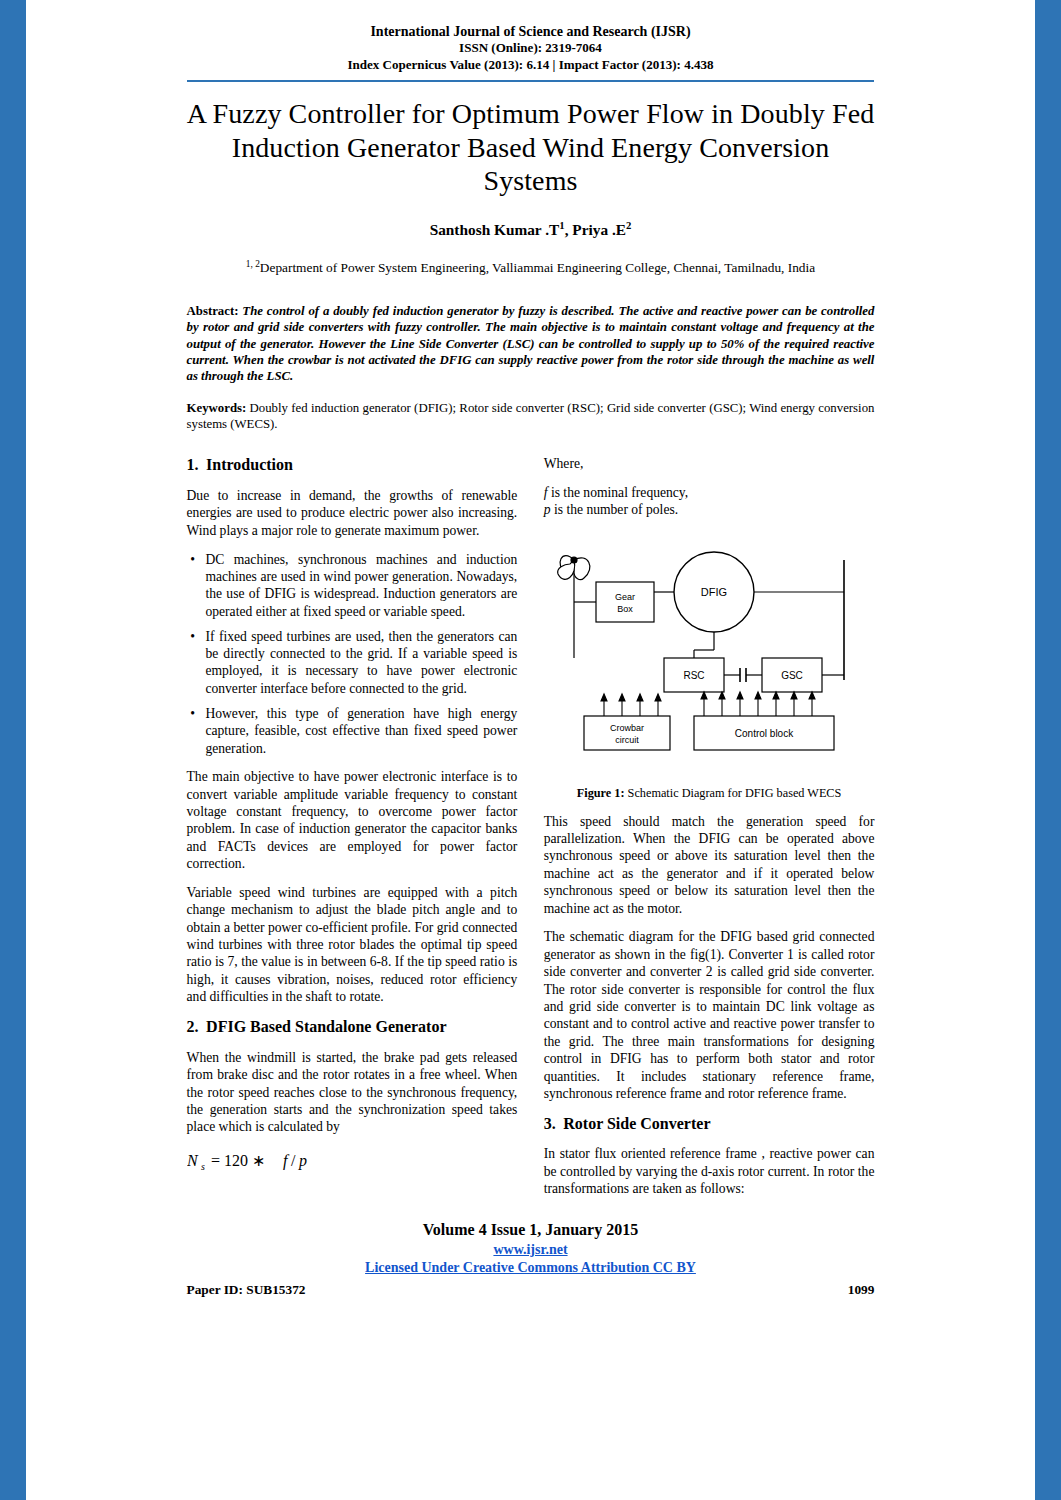International Journal of Science and Research (IJSR)
ISSN (Online): 2319-7064
Index Copernicus Value (2013): 6.14 | Impact Factor (2013): 4.438
A Fuzzy Controller for Optimum Power Flow in Doubly Fed Induction Generator Based Wind Energy Conversion Systems
Santhosh Kumar .T1, Priya .E2
1, 2Department of Power System Engineering, Valliammai Engineering College, Chennai, Tamilnadu, India
Abstract: The control of a doubly fed induction generator by fuzzy is described. The active and reactive power can be controlled by rotor and grid side converters with fuzzy controller. The main objective is to maintain constant voltage and frequency at the output of the generator. However the Line Side Converter (LSC) can be controlled to supply up to 50% of the required reactive current. When the crowbar is not activated the DFIG can supply reactive power from the rotor side through the machine as well as through the LSC.
Keywords: Doubly fed induction generator (DFIG); Rotor side converter (RSC); Grid side converter (GSC); Wind energy conversion systems (WECS).
1. Introduction
Due to increase in demand, the growths of renewable energies are used to produce electric power also increasing. Wind plays a major role to generate maximum power.
DC machines, synchronous machines and induction machines are used in wind power generation. Nowadays, the use of DFIG is widespread. Induction generators are operated either at fixed speed or variable speed.
If fixed speed turbines are used, then the generators can be directly connected to the grid. If a variable speed is employed, it is necessary to have power electronic converter interface before connected to the grid.
However, this type of generation have high energy capture, feasible, cost effective than fixed speed power generation.
The main objective to have power electronic interface is to convert variable amplitude variable frequency to constant voltage constant frequency, to overcome power factor problem. In case of induction generator the capacitor banks and FACTs devices are employed for power factor correction.
Variable speed wind turbines are equipped with a pitch change mechanism to adjust the blade pitch angle and to obtain a better power co-efficient profile. For grid connected wind turbines with three rotor blades the optimal tip speed ratio is 7, the value is in between 6-8. If the tip speed ratio is high, it causes vibration, noises, reduced rotor efficiency and difficulties in the shaft to rotate.
2. DFIG Based Standalone Generator
When the windmill is started, the brake pad gets released from brake disc and the rotor rotates in a free wheel. When the rotor speed reaches close to the synchronous frequency, the generation starts and the synchronization speed takes place which is calculated by
N s = 120 ∗ f / p
Where,
f is the nominal frequency,
p is the number of poles.
Gear Box DFIG RSC GSC Crowbar circuit Control block
Figure 1: Schematic Diagram for DFIG based WECS
This speed should match the generation speed for parallelization. When the DFIG can be operated above synchronous speed or above its saturation level then the machine act as the generator and if it operated below synchronous speed or below its saturation level then the machine act as the motor.
The schematic diagram for the DFIG based grid connected generator as shown in the fig(1). Converter 1 is called rotor side converter and converter 2 is called grid side converter. The rotor side converter is responsible for control the flux and grid side converter is to maintain DC link voltage as constant and to control active and reactive power transfer to the grid. The three main transformations for designing control in DFIG has to perform both stator and rotor quantities. It includes stationary reference frame, synchronous reference frame and rotor reference frame.
3. Rotor Side Converter
In stator flux oriented reference frame , reactive power can be controlled by varying the d-axis rotor current. In rotor the transformations are taken as follows:
Volume 4 Issue 1, January 2015
www.ijsr.net
Licensed Under Creative Commons Attribution CC BY
Paper ID: SUB15372
1099